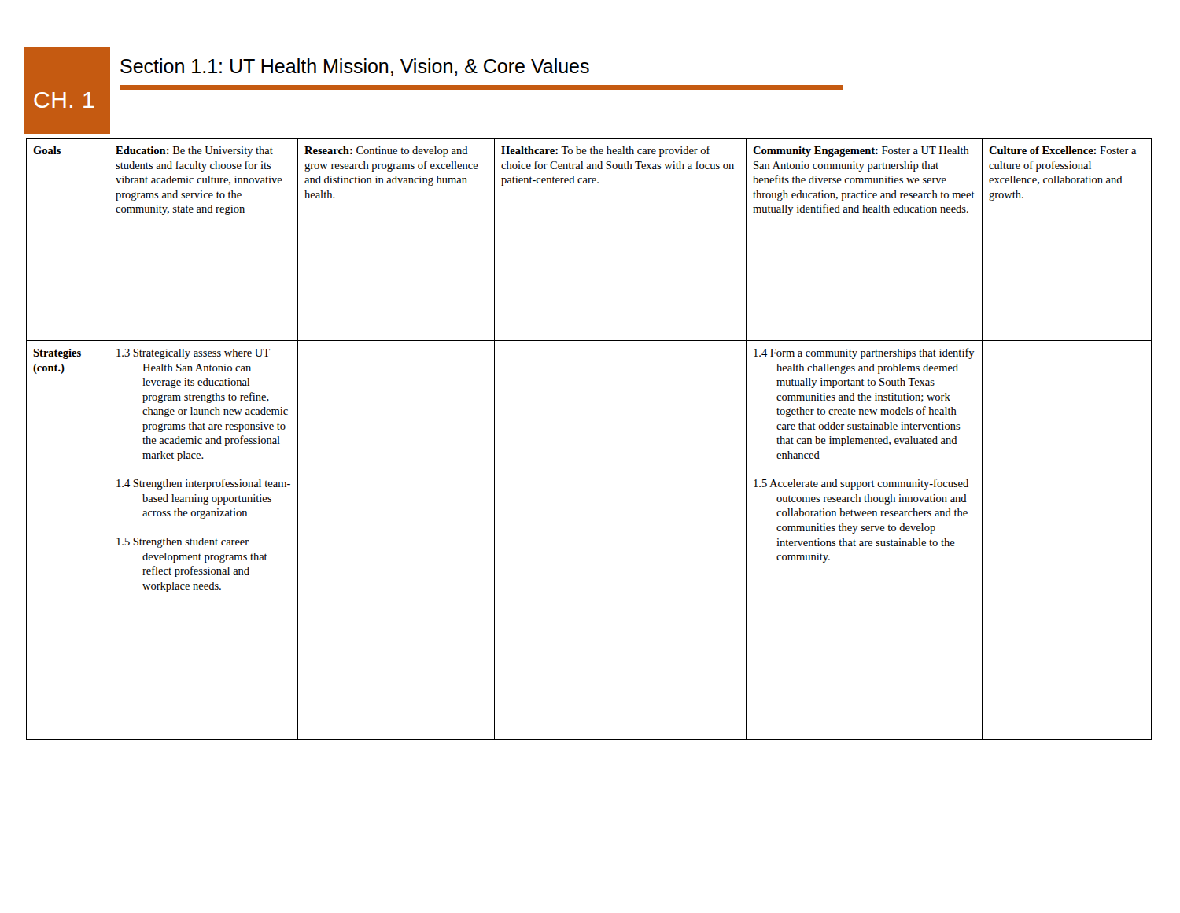CH. 1
Section 1.1: UT Health Mission, Vision, & Core Values
| Goals | Education: Be the University that students and faculty choose for its vibrant academic culture, innovative programs and service to the community, state and region | Research: Continue to develop and grow research programs of excellence and distinction in advancing human health. | Healthcare: To be the health care provider of choice for Central and South Texas with a focus on patient-centered care. | Community Engagement: Foster a UT Health San Antonio community partnership that benefits the diverse communities we serve through education, practice and research to meet mutually identified and health education needs. | Culture of Excellence: Foster a culture of professional excellence, collaboration and growth. |
| Strategies (cont.) | 1.3 Strategically assess where UT Health San Antonio can leverage its educational program strengths to refine, change or launch new academic programs that are responsive to the academic and professional market place. 1.4 Strengthen interprofessional team-based learning opportunities across the organization 1.5 Strengthen student career development programs that reflect professional and workplace needs. | | | 1.4 Form a community partnerships that identify health challenges and problems deemed mutually important to South Texas communities and the institution; work together to create new models of health care that odder sustainable interventions that can be implemented, evaluated and enhanced 1.5 Accelerate and support community-focused outcomes research though innovation and collaboration between researchers and the communities they serve to develop interventions that are sustainable to the community. | |